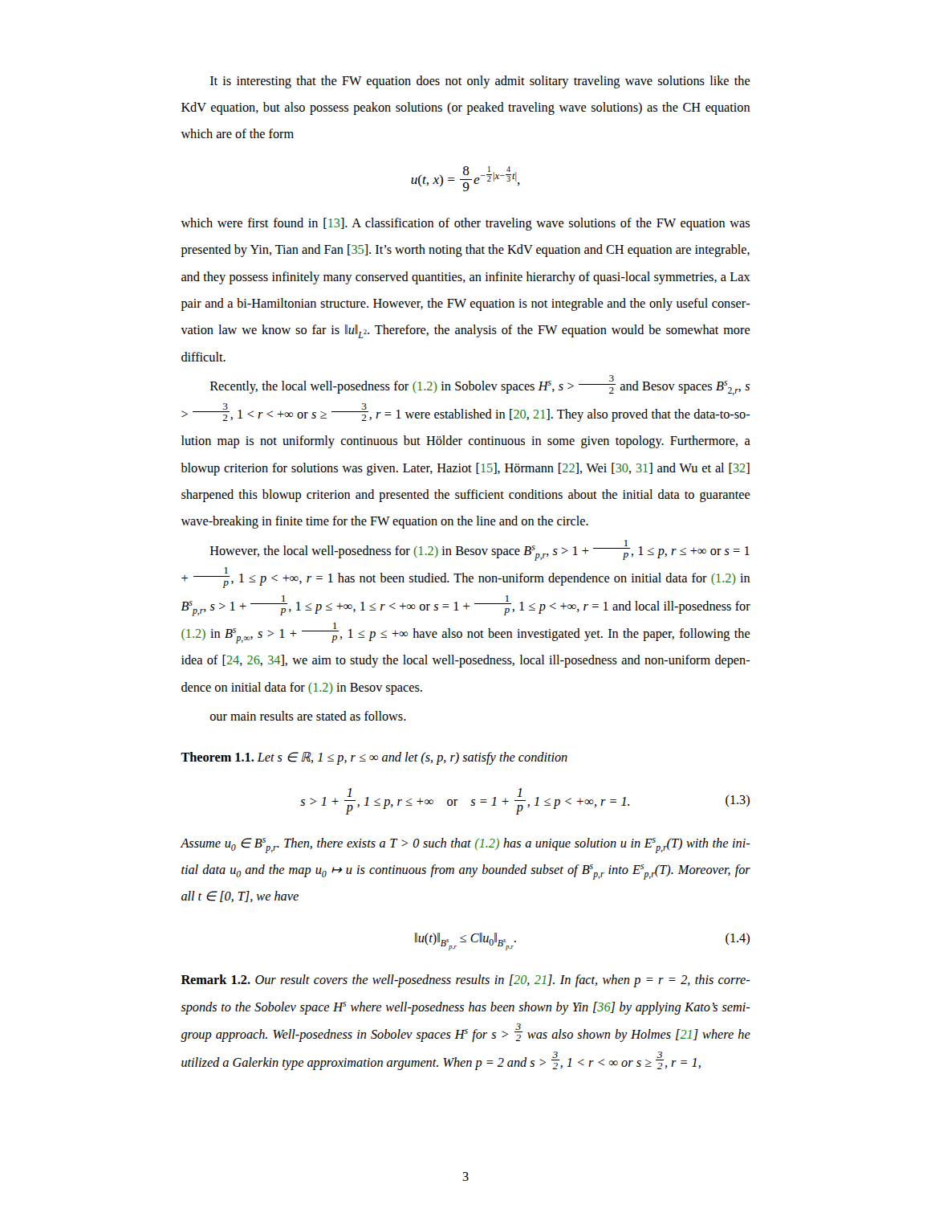It is interesting that the FW equation does not only admit solitary traveling wave solutions like the KdV equation, but also possess peakon solutions (or peaked traveling wave solutions) as the CH equation which are of the form
u(t, x) = 89 e−12|x−43 t|,
which were first found in [13]. A classification of other traveling wave solutions of the FW equation was presented by Yin, Tian and Fan [35]. It’s worth noting that the KdV equation and CH equation are integrable, and they possess infinitely many conserved quantities, an infinite hierarchy of quasi-local symmetries, a Lax pair and a bi-Hamiltonian structure. However, the FW equation is not integrable and the only useful conservation law we know so far is ‖u‖L2. Therefore, the analysis of the FW equation would be somewhat more difficult.
Recently, the local well-posedness for (1.2) in Sobolev spaces Hs, s > 32 and Besov spaces Bs2,r, s > 32, 1 < r < +∞ or s ≥ 32, r = 1 were established in [20, 21]. They also proved that the data-to-solution map is not uniformly continuous but Hölder continuous in some given topology. Furthermore, a blowup criterion for solutions was given. Later, Haziot [15], Hörmann [22], Wei [30, 31] and Wu et al [32] sharpened this blowup criterion and presented the sufficient conditions about the initial data to guarantee wave-breaking in finite time for the FW equation on the line and on the circle.
However, the local well-posedness for (1.2) in Besov space Bsp,r, s > 1 + 1 p, 1 ≤ p, r ≤ +∞ or s = 1 + 1 p, 1 ≤ p < +∞, r = 1 has not been studied. The non-uniform dependence on initial data for (1.2) in Bsp,r, s > 1 + 1 p, 1 ≤ p ≤ +∞, 1 ≤ r < +∞ or s = 1 + 1 p, 1 ≤ p < +∞, r = 1 and local ill-posedness for (1.2) in Bsp,∞, s > 1 + 1 p, 1 ≤ p ≤ +∞ have also not been investigated yet. In the paper, following the idea of [24, 26, 34], we aim to study the local well-posedness, local ill-posedness and non-uniform dependence on initial data for (1.2) in Besov spaces.
our main results are stated as follows.
Theorem 1.1. Let s ∈ ℝ, 1 ≤ p, r ≤ ∞ and let (s, p, r) satisfy the condition
s > 1 + 1 p, 1 ≤ p, r ≤ +∞ or s = 1 + 1 p, 1 ≤ p < +∞, r = 1.
(1.3)
Assume u0 ∈ Bsp,r. Then, there exists a T > 0 such that (1.2) has a unique solution u in Esp,r(T) with the initial data u0 and the map u0 ↦ u is continuous from any bounded subset of Bsp,r into Esp,r(T). Moreover, for all t ∈ [0, T], we have
‖u(t)‖Bsp,r ≤ C‖u0‖Bsp,r.
(1.4)
Remark 1.2. Our result covers the well-posedness results in [20, 21]. In fact, when p = r = 2, this corresponds to the Sobolev space Hs where well-posedness has been shown by Yin [36] by applying Kato’s semigroup approach. Well-posedness in Sobolev spaces Hs for s > 32 was also shown by Holmes [21] where he utilized a Galerkin type approximation argument. When p = 2 and s > 32, 1 < r < ∞ or s ≥ 32, r = 1,
3